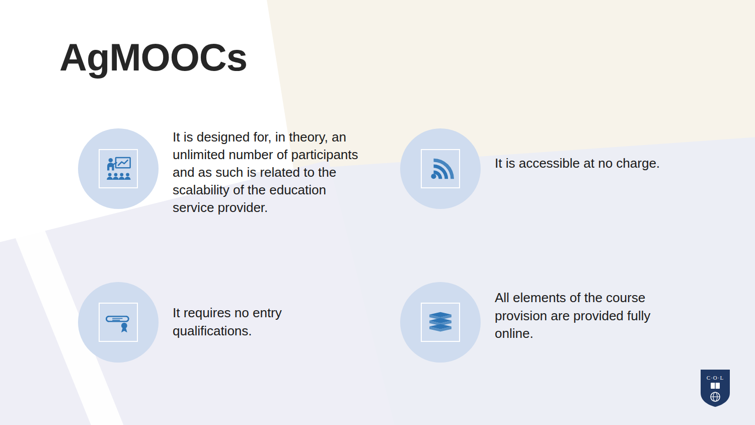AgMOOCs
It is designed for, in theory, an unlimited number of participants and as such is related to the scalability of the education service provider.
It is accessible at no charge.
It requires no entry qualifications.
All elements of the course provision are provided fully online.
C·O·L